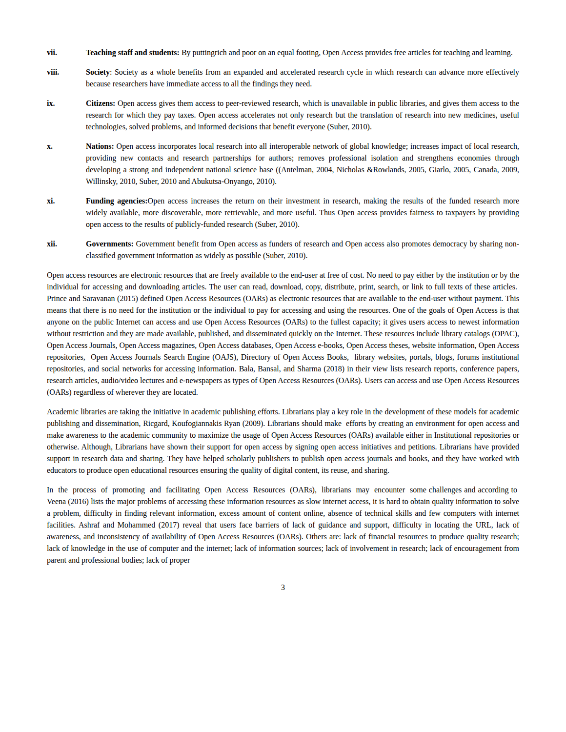vii. Teaching staff and students: By puttingrich and poor on an equal footing, Open Access provides free articles for teaching and learning.
viii. Society: Society as a whole benefits from an expanded and accelerated research cycle in which research can advance more effectively because researchers have immediate access to all the findings they need.
ix. Citizens: Open access gives them access to peer-reviewed research, which is unavailable in public libraries, and gives them access to the research for which they pay taxes. Open access accelerates not only research but the translation of research into new medicines, useful technologies, solved problems, and informed decisions that benefit everyone (Suber, 2010).
x. Nations: Open access incorporates local research into all interoperable network of global knowledge; increases impact of local research, providing new contacts and research partnerships for authors; removes professional isolation and strengthens economies through developing a strong and independent national science base ((Antelman, 2004, Nicholas &Rowlands, 2005, Giarlo, 2005, Canada, 2009, Willinsky, 2010, Suber, 2010 and Abukutsa-Onyango, 2010).
xi. Funding agencies: Open access increases the return on their investment in research, making the results of the funded research more widely available, more discoverable, more retrievable, and more useful. Thus Open access provides fairness to taxpayers by providing open access to the results of publicly-funded research (Suber, 2010).
xii. Governments: Government benefit from Open access as funders of research and Open access also promotes democracy by sharing non-classified government information as widely as possible (Suber, 2010).
Open access resources are electronic resources that are freely available to the end-user at free of cost. No need to pay either by the institution or by the individual for accessing and downloading articles. The user can read, download, copy, distribute, print, search, or link to full texts of these articles. Prince and Saravanan (2015) defined Open Access Resources (OARs) as electronic resources that are available to the end-user without payment. This means that there is no need for the institution or the individual to pay for accessing and using the resources. One of the goals of Open Access is that anyone on the public Internet can access and use Open Access Resources (OARs) to the fullest capacity; it gives users access to newest information without restriction and they are made available, published, and disseminated quickly on the Internet. These resources include library catalogs (OPAC), Open Access Journals, Open Access magazines, Open Access databases, Open Access e-books, Open Access theses, website information, Open Access repositories, Open Access Journals Search Engine (OAJS), Directory of Open Access Books, library websites, portals, blogs, forums institutional repositories, and social networks for accessing information. Bala, Bansal, and Sharma (2018) in their view lists research reports, conference papers, research articles, audio/video lectures and e-newspapers as types of Open Access Resources (OARs). Users can access and use Open Access Resources (OARs) regardless of wherever they are located.
Academic libraries are taking the initiative in academic publishing efforts. Librarians play a key role in the development of these models for academic publishing and dissemination, Ricgard, Koufogiannakis Ryan (2009). Librarians should make efforts by creating an environment for open access and make awareness to the academic community to maximize the usage of Open Access Resources (OARs) available either in Institutional repositories or otherwise. Although, Librarians have shown their support for open access by signing open access initiatives and petitions. Librarians have provided support in research data and sharing. They have helped scholarly publishers to publish open access journals and books, and they have worked with educators to produce open educational resources ensuring the quality of digital content, its reuse, and sharing.
In the process of promoting and facilitating Open Access Resources (OARs), librarians may encounter some challenges and according to Veena (2016) lists the major problems of accessing these information resources as slow internet access, it is hard to obtain quality information to solve a problem, difficulty in finding relevant information, excess amount of content online, absence of technical skills and few computers with internet facilities. Ashraf and Mohammed (2017) reveal that users face barriers of lack of guidance and support, difficulty in locating the URL, lack of awareness, and inconsistency of availability of Open Access Resources (OARs). Others are: lack of financial resources to produce quality research; lack of knowledge in the use of computer and the internet; lack of information sources; lack of involvement in research; lack of encouragement from parent and professional bodies; lack of proper
3